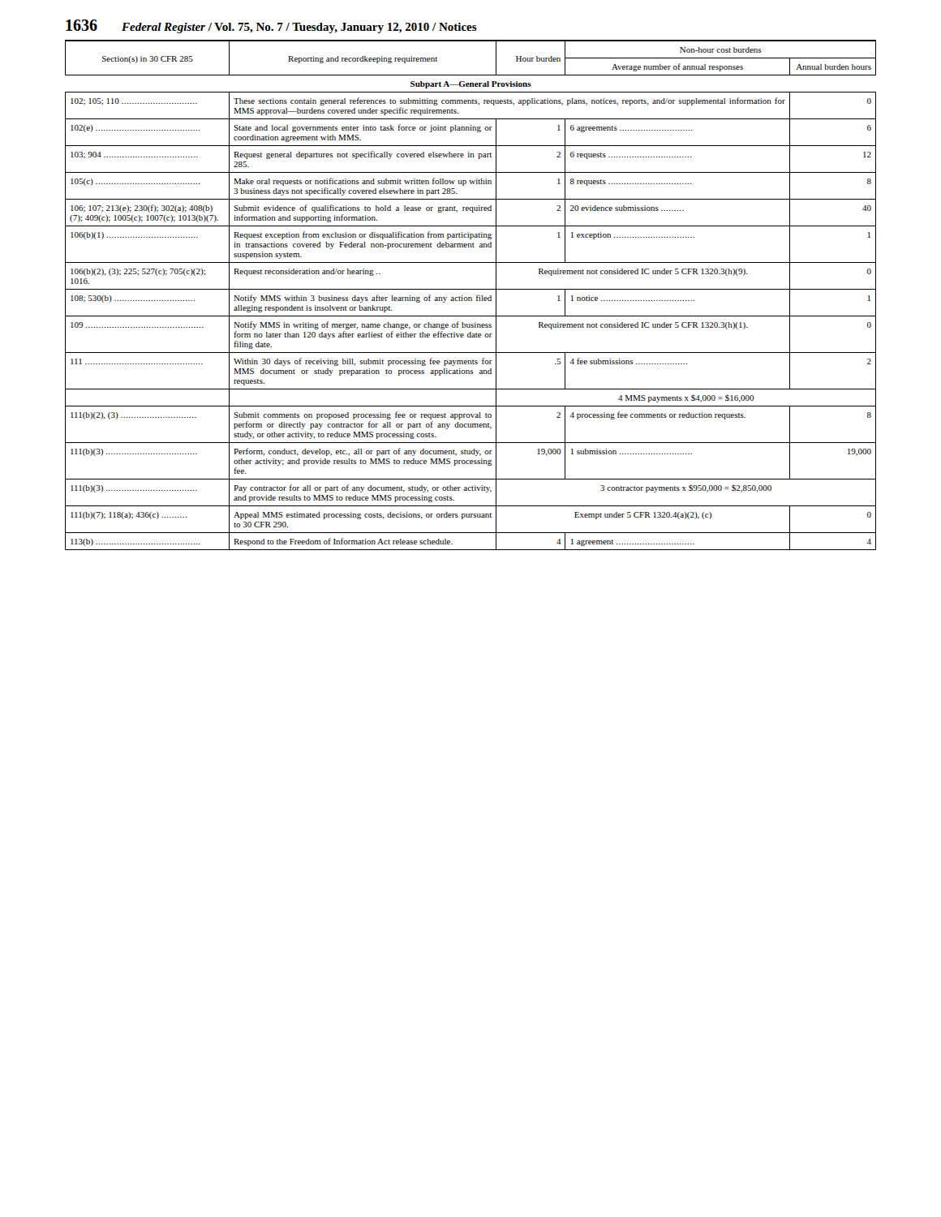1636 Federal Register / Vol. 75, No. 7 / Tuesday, January 12, 2010 / Notices
| Section(s) in 30 CFR 285 | Reporting and recordkeeping requirement | Hour burden | Non-hour cost burdens |
| --- | --- | --- | --- |
| Average number of annual responses | Annual burden hours |
| Subpart A—General Provisions |
| 102; 105; 110 ............................. | These sections contain general references to submitting comments, requests, applications, plans, notices, reports, and/or supplemental information for MMS approval—burdens covered under specific requirements. | 0 |
| 102(e) ........................................ | State and local governments enter into task force or joint planning or coordination agreement with MMS. | 1 | 6 agreements ............................ | 6 |
| 103; 904 .................................... | Request general departures not specifically covered elsewhere in part 285. | 2 | 6 requests ................................ | 12 |
| 105(c) ........................................ | Make oral requests or notifications and submit written follow up within 3 business days not specifically covered elsewhere in part 285. | 1 | 8 requests ................................ | 8 |
| 106; 107; 213(e); 230(f); 302(a); 408(b)(7); 409(c); 1005(c); 1007(c); 1013(b)(7). | Submit evidence of qualifications to hold a lease or grant, required information and supporting information. | 2 | 20 evidence submissions ......... | 40 |
| 106(b)(1) ................................... | Request exception from exclusion or disqualification from participating in transactions covered by Federal non-procurement debarment and suspension system. | 1 | 1 exception ............................... | 1 |
| 106(b)(2), (3); 225; 527(c); 705(c)(2); 1016. | Request reconsideration and/or hearing .. | Requirement not considered IC under 5 CFR 1320.3(h)(9). | 0 |
| 108; 530(b) ............................... | Notify MMS within 3 business days after learning of any action filed alleging respondent is insolvent or bankrupt. | 1 | 1 notice .................................... | 1 |
| 109 ............................................. | Notify MMS in writing of merger, name change, or change of business form no later than 120 days after earliest of either the effective date or filing date. | Requirement not considered IC under 5 CFR 1320.3(h)(1). | 0 |
| 111 ............................................. | Within 30 days of receiving bill, submit processing fee payments for MMS document or study preparation to process applications and requests. | .5 | 4 fee submissions .................... | 2 |
| | | 4 MMS payments x $4,000 = $16,000 |
| 111(b)(2), (3) ............................. | Submit comments on proposed processing fee or request approval to perform or directly pay contractor for all or part of any document, study, or other activity, to reduce MMS processing costs. | 2 | 4 processing fee comments or reduction requests. | 8 |
| 111(b)(3) ................................... | Perform, conduct, develop, etc., all or part of any document, study, or other activity; and provide results to MMS to reduce MMS processing fee. | 19,000 | 1 submission ............................ | 19,000 |
| 111(b)(3) ................................... | Pay contractor for all or part of any document, study, or other activity, and provide results to MMS to reduce MMS processing costs. | 3 contractor payments x $950,000 = $2,850,000 |
| 111(b)(7); 118(a); 436(c) .......... | Appeal MMS estimated processing costs, decisions, or orders pursuant to 30 CFR 290. | Exempt under 5 CFR 1320.4(a)(2), (c) | 0 |
| 113(b) ........................................ | Respond to the Freedom of Information Act release schedule. | 4 | 1 agreement .............................. | 4 |